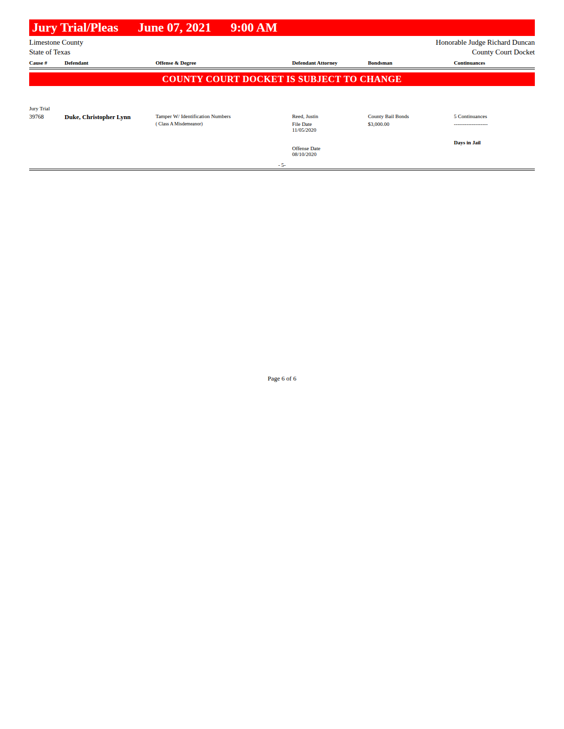Jury Trial/Pleas June 07, 2021 9:00 AM
Limestone County
State of Texas
Honorable Judge Richard Duncan
County Court Docket
| Cause # | Defendant | Offense & Degree | Defendant Attorney | Bondsman | Continuances |
| --- | --- | --- | --- | --- | --- |
COUNTY COURT DOCKET IS SUBJECT TO CHANGE
Jury Trial
| 39768 | Duke, Christopher Lynn | Tamper W/ Identification Numbers | Reed, Justin | County Bail Bonds | 5 Continuances |
| | | ( Class A Misdemeanor) | File Date 11/05/2020 | $3,000.00 | ------------------- |
| | | | | | Days in Jail |
| | | | Offense Date 08/10/2020 | | |
- 5-
Page 6 of 6